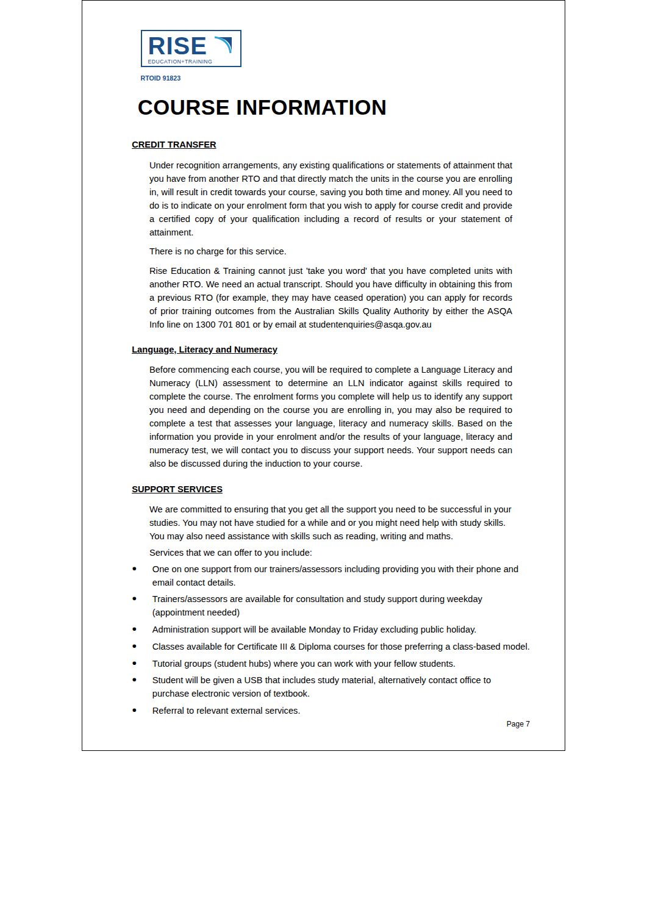RISE
EDUCATION+TRAINING
RTOID 91823
COURSE INFORMATION
CREDIT TRANSFER
Under recognition arrangements, any existing qualifications or statements of attainment that you have from another RTO and that directly match the units in the course you are enrolling in, will result in credit towards your course, saving you both time and money. All you need to do is to indicate on your enrolment form that you wish to apply for course credit and provide a certified copy of your qualification including a record of results or your statement of attainment.
There is no charge for this service.
Rise Education & Training cannot just 'take you word' that you have completed units with another RTO. We need an actual transcript. Should you have difficulty in obtaining this from a previous RTO (for example, they may have ceased operation) you can apply for records of prior training outcomes from the Australian Skills Quality Authority by either the ASQA Info line on 1300 701 801 or by email at studentenquiries@asqa.gov.au
Language, Literacy and Numeracy
Before commencing each course, you will be required to complete a Language Literacy and Numeracy (LLN) assessment to determine an LLN indicator against skills required to complete the course. The enrolment forms you complete will help us to identify any support you need and depending on the course you are enrolling in, you may also be required to complete a test that assesses your language, literacy and numeracy skills. Based on the information you provide in your enrolment and/or the results of your language, literacy and numeracy test, we will contact you to discuss your support needs. Your support needs can also be discussed during the induction to your course.
SUPPORT SERVICES
We are committed to ensuring that you get all the support you need to be successful in your studies. You may not have studied for a while and or you might need help with study skills. You may also need assistance with skills such as reading, writing and maths.
Services that we can offer to you include:
One on one support from our trainers/assessors including providing you with their phone and email contact details.
Trainers/assessors are available for consultation and study support during weekday (appointment needed)
Administration support will be available Monday to Friday excluding public holiday.
Classes available for Certificate III & Diploma courses for those preferring a class-based model.
Tutorial groups (student hubs) where you can work with your fellow students.
Student will be given a USB that includes study material, alternatively contact office to purchase electronic version of textbook.
Referral to relevant external services.
Page 7